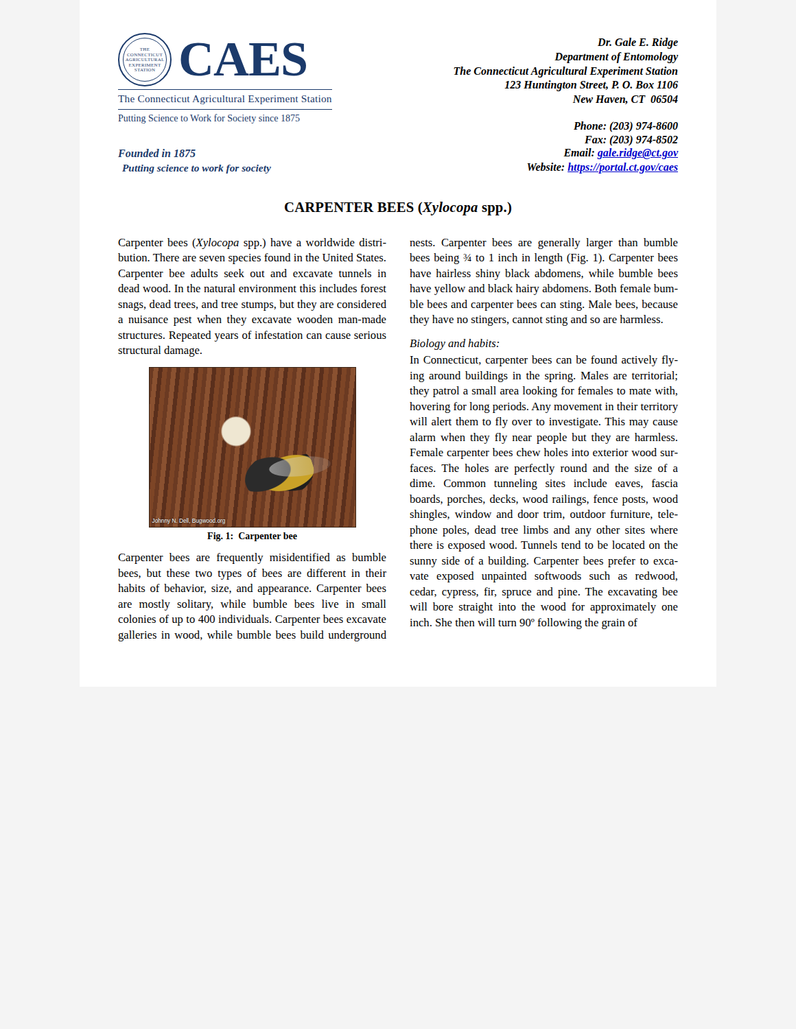THE CONNECTICUT AGRICULTURAL EXPERIMENT STATION
CAES
The Connecticut Agricultural Experiment Station
Putting Science to Work for Society since 1875
Dr. Gale E. Ridge
Department of Entomology
The Connecticut Agricultural Experiment Station
123 Huntington Street, P. O. Box 1106
New Haven, CT 06504
Phone: (203) 974-8600
Fax: (203) 974-8502
Founded in 1875
Putting science to work for society
Email: gale.ridge@ct.gov
Website: https://portal.ct.gov/caes
CARPENTER BEES (Xylocopa spp.)
Carpenter bees (Xylocopa spp.) have a worldwide distribution. There are seven species found in the United States. Carpenter bee adults seek out and excavate tunnels in dead wood. In the natural environment this includes forest snags, dead trees, and tree stumps, but they are considered a nuisance pest when they excavate wooden man-made structures. Repeated years of infestation can cause serious structural damage.
Johnny N. Dell, Bugwood.org
Fig. 1: Carpenter bee
Carpenter bees are frequently misidentified as bumble bees, but these two types of bees are different in their habits of behavior, size, and appearance. Carpenter bees are mostly solitary, while bumble bees live in small colonies of up to 400 individuals. Carpenter bees excavate galleries in wood, while bumble bees build underground nests. Carpenter bees are generally larger than bumble bees being ¾ to 1 inch in length (Fig. 1). Carpenter bees have hairless shiny black abdomens, while bumble bees have yellow and black hairy abdomens. Both female bumble bees and carpenter bees can sting. Male bees, because they have no stingers, cannot sting and so are harmless.
Biology and habits:
In Connecticut, carpenter bees can be found actively flying around buildings in the spring. Males are territorial; they patrol a small area looking for females to mate with, hovering for long periods. Any movement in their territory will alert them to fly over to investigate. This may cause alarm when they fly near people but they are harmless. Female carpenter bees chew holes into exterior wood surfaces. The holes are perfectly round and the size of a dime. Common tunneling sites include eaves, fascia boards, porches, decks, wood railings, fence posts, wood shingles, window and door trim, outdoor furniture, telephone poles, dead tree limbs and any other sites where there is exposed wood. Tunnels tend to be located on the sunny side of a building. Carpenter bees prefer to excavate exposed unpainted softwoods such as redwood, cedar, cypress, fir, spruce and pine. The excavating bee will bore straight into the wood for approximately one inch. She then will turn 90º following the grain of